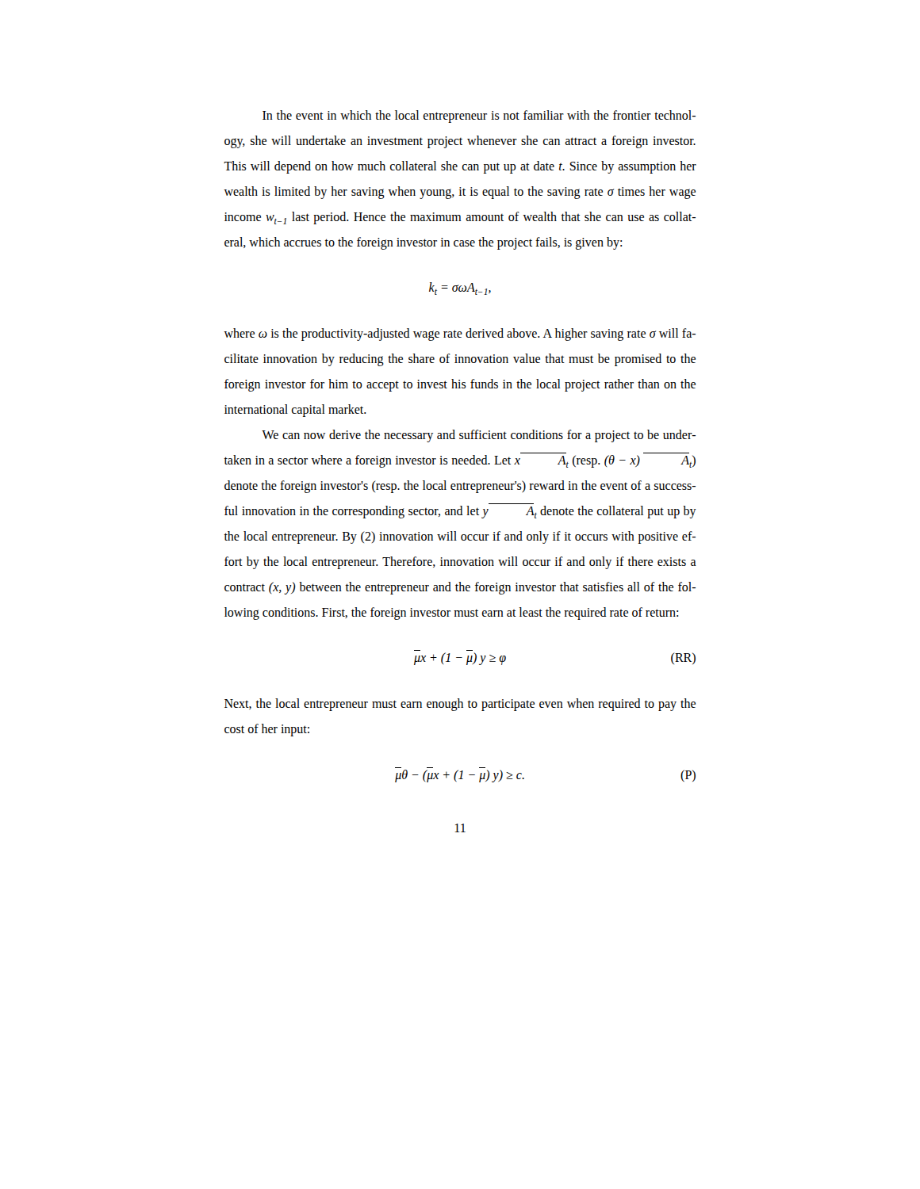In the event in which the local entrepreneur is not familiar with the frontier technology, she will undertake an investment project whenever she can attract a foreign investor. This will depend on how much collateral she can put up at date t. Since by assumption her wealth is limited by her saving when young, it is equal to the saving rate σ times her wage income wt−1 last period. Hence the maximum amount of wealth that she can use as collateral, which accrues to the foreign investor in case the project fails, is given by:
kt = σωAt−1,
where ω is the productivity-adjusted wage rate derived above. A higher saving rate σ will facilitate innovation by reducing the share of innovation value that must be promised to the foreign investor for him to accept to invest his funds in the local project rather than on the international capital market.
We can now derive the necessary and sufficient conditions for a project to be undertaken in a sector where a foreign investor is needed. Let xAt (resp. (θ − x) At) denote the foreign investor's (resp. the local entrepreneur's) reward in the event of a successful innovation in the corresponding sector, and let yAt denote the collateral put up by the local entrepreneur. By (2) innovation will occur if and only if it occurs with positive effort by the local entrepreneur. Therefore, innovation will occur if and only if there exists a contract (x, y) between the entrepreneur and the foreign investor that satisfies all of the following conditions. First, the foreign investor must earn at least the required rate of return:
μx + (1 − μ) y ≥ φ (RR)
Next, the local entrepreneur must earn enough to participate even when required to pay the cost of her input:
μθ − (μx + (1 − μ) y) ≥ c. (P)
11